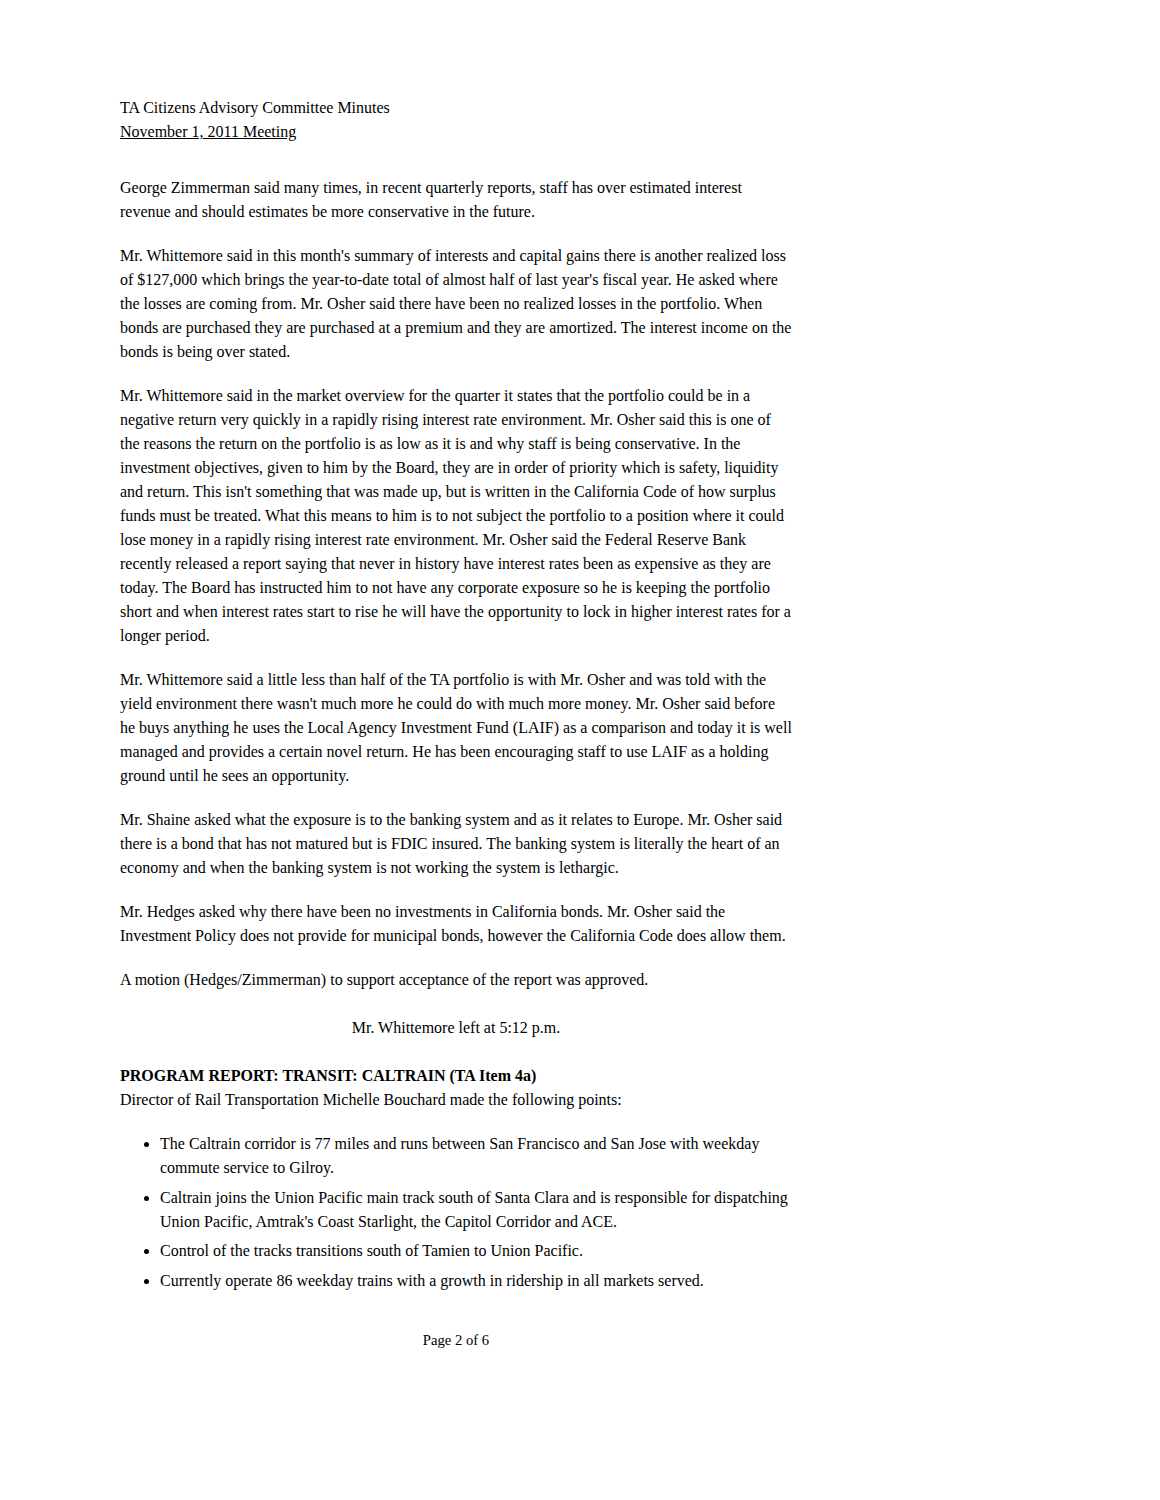TA Citizens Advisory Committee Minutes November 1, 2011 Meeting
George Zimmerman said many times, in recent quarterly reports, staff has over estimated interest revenue and should estimates be more conservative in the future.
Mr. Whittemore said in this month's summary of interests and capital gains there is another realized loss of $127,000 which brings the year-to-date total of almost half of last year's fiscal year. He asked where the losses are coming from. Mr. Osher said there have been no realized losses in the portfolio. When bonds are purchased they are purchased at a premium and they are amortized. The interest income on the bonds is being over stated.
Mr. Whittemore said in the market overview for the quarter it states that the portfolio could be in a negative return very quickly in a rapidly rising interest rate environment. Mr. Osher said this is one of the reasons the return on the portfolio is as low as it is and why staff is being conservative. In the investment objectives, given to him by the Board, they are in order of priority which is safety, liquidity and return. This isn't something that was made up, but is written in the California Code of how surplus funds must be treated. What this means to him is to not subject the portfolio to a position where it could lose money in a rapidly rising interest rate environment. Mr. Osher said the Federal Reserve Bank recently released a report saying that never in history have interest rates been as expensive as they are today. The Board has instructed him to not have any corporate exposure so he is keeping the portfolio short and when interest rates start to rise he will have the opportunity to lock in higher interest rates for a longer period.
Mr. Whittemore said a little less than half of the TA portfolio is with Mr. Osher and was told with the yield environment there wasn't much more he could do with much more money. Mr. Osher said before he buys anything he uses the Local Agency Investment Fund (LAIF) as a comparison and today it is well managed and provides a certain novel return. He has been encouraging staff to use LAIF as a holding ground until he sees an opportunity.
Mr. Shaine asked what the exposure is to the banking system and as it relates to Europe. Mr. Osher said there is a bond that has not matured but is FDIC insured. The banking system is literally the heart of an economy and when the banking system is not working the system is lethargic.
Mr. Hedges asked why there have been no investments in California bonds. Mr. Osher said the Investment Policy does not provide for municipal bonds, however the California Code does allow them.
A motion (Hedges/Zimmerman) to support acceptance of the report was approved.
Mr. Whittemore left at 5:12 p.m.
PROGRAM REPORT: TRANSIT: CALTRAIN (TA Item 4a)
Director of Rail Transportation Michelle Bouchard made the following points:
The Caltrain corridor is 77 miles and runs between San Francisco and San Jose with weekday commute service to Gilroy.
Caltrain joins the Union Pacific main track south of Santa Clara and is responsible for dispatching Union Pacific, Amtrak's Coast Starlight, the Capitol Corridor and ACE.
Control of the tracks transitions south of Tamien to Union Pacific.
Currently operate 86 weekday trains with a growth in ridership in all markets served.
Page 2 of 6